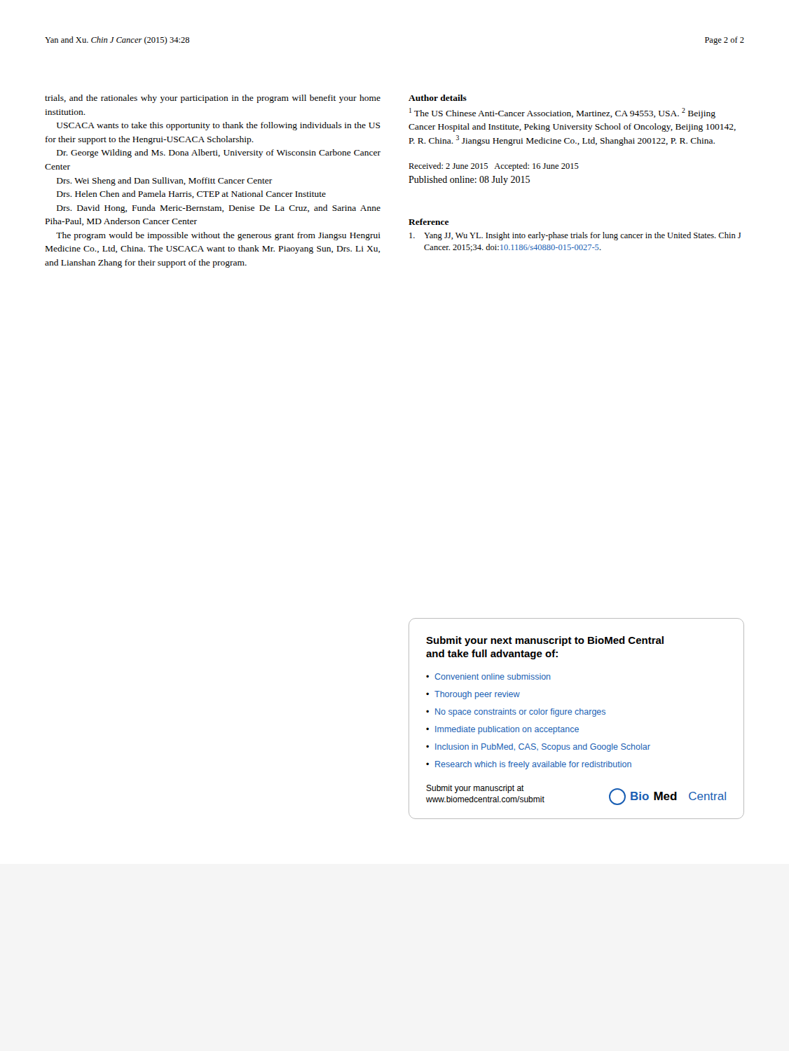Yan and Xu. Chin J Cancer (2015) 34:28
Page 2 of 2
trials, and the rationales why your participation in the program will benefit your home institution.
USCACA wants to take this opportunity to thank the following individuals in the US for their support to the Hengrui-USCACA Scholarship.
Dr. George Wilding and Ms. Dona Alberti, University of Wisconsin Carbone Cancer Center
Drs. Wei Sheng and Dan Sullivan, Moffitt Cancer Center
Drs. Helen Chen and Pamela Harris, CTEP at National Cancer Institute
Drs. David Hong, Funda Meric-Bernstam, Denise De La Cruz, and Sarina Anne Piha-Paul, MD Anderson Cancer Center
The program would be impossible without the generous grant from Jiangsu Hengrui Medicine Co., Ltd, China. The USCACA want to thank Mr. Piaoyang Sun, Drs. Li Xu, and Lianshan Zhang for their support of the program.
Author details
1 The US Chinese Anti-Cancer Association, Martinez, CA 94553, USA. 2 Beijing Cancer Hospital and Institute, Peking University School of Oncology, Beijing 100142, P. R. China. 3 Jiangsu Hengrui Medicine Co., Ltd, Shanghai 200122, P. R. China.
Received: 2 June 2015 Accepted: 16 June 2015
Published online: 08 July 2015
Reference
Yang JJ, Wu YL. Insight into early-phase trials for lung cancer in the United States. Chin J Cancer. 2015;34. doi:10.1186/s40880-015-0027-5.
Submit your next manuscript to BioMed Central
and take full advantage of:
Convenient online submission
Thorough peer review
No space constraints or color figure charges
Immediate publication on acceptance
Inclusion in PubMed, CAS, Scopus and Google Scholar
Research which is freely available for redistribution
Submit your manuscript at
www.biomedcentral.com/submit
Bio Med Central